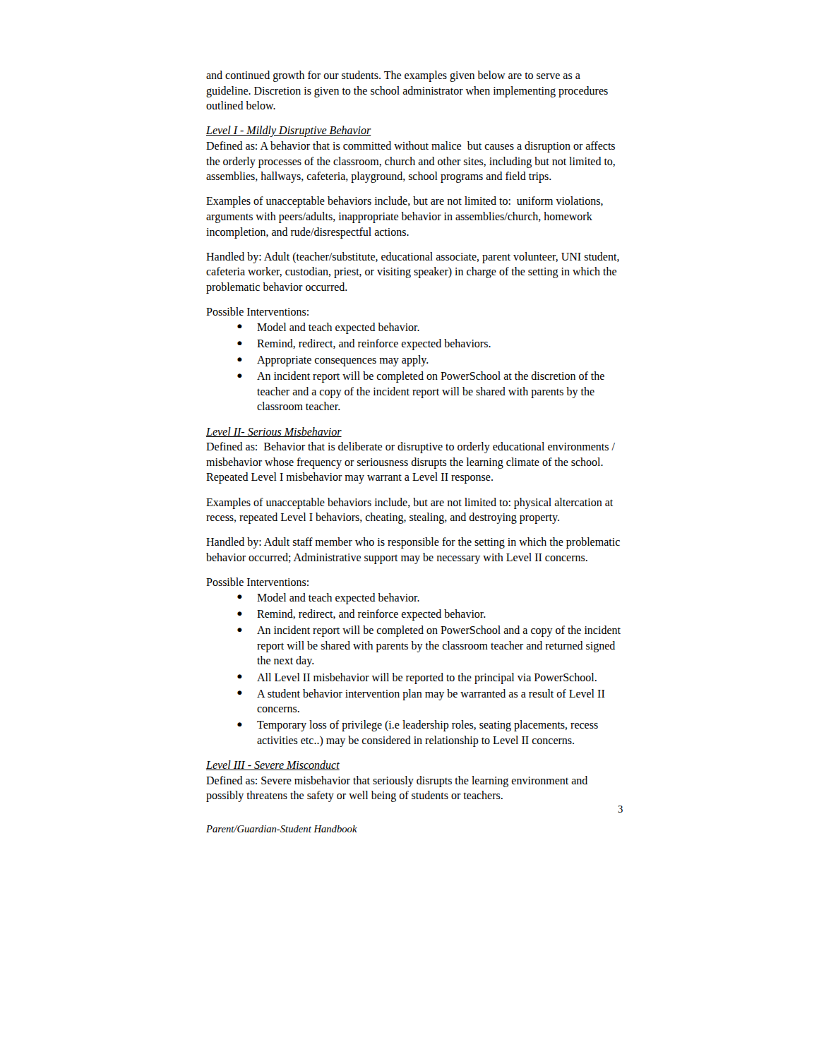and continued growth for our students. The examples given below are to serve as a guideline. Discretion is given to the school administrator when implementing procedures outlined below.
Level I - Mildly Disruptive Behavior
Defined as: A behavior that is committed without malice but causes a disruption or affects the orderly processes of the classroom, church and other sites, including but not limited to, assemblies, hallways, cafeteria, playground, school programs and field trips.
Examples of unacceptable behaviors include, but are not limited to: uniform violations, arguments with peers/adults, inappropriate behavior in assemblies/church, homework incompletion, and rude/disrespectful actions.
Handled by: Adult (teacher/substitute, educational associate, parent volunteer, UNI student, cafeteria worker, custodian, priest, or visiting speaker) in charge of the setting in which the problematic behavior occurred.
Possible Interventions:
Model and teach expected behavior.
Remind, redirect, and reinforce expected behaviors.
Appropriate consequences may apply.
An incident report will be completed on PowerSchool at the discretion of the teacher and a copy of the incident report will be shared with parents by the classroom teacher.
Level II- Serious Misbehavior
Defined as: Behavior that is deliberate or disruptive to orderly educational environments / misbehavior whose frequency or seriousness disrupts the learning climate of the school. Repeated Level I misbehavior may warrant a Level II response.
Examples of unacceptable behaviors include, but are not limited to: physical altercation at recess, repeated Level I behaviors, cheating, stealing, and destroying property.
Handled by: Adult staff member who is responsible for the setting in which the problematic behavior occurred; Administrative support may be necessary with Level II concerns.
Possible Interventions:
Model and teach expected behavior.
Remind, redirect, and reinforce expected behavior.
An incident report will be completed on PowerSchool and a copy of the incident report will be shared with parents by the classroom teacher and returned signed the next day.
All Level II misbehavior will be reported to the principal via PowerSchool.
A student behavior intervention plan may be warranted as a result of Level II concerns.
Temporary loss of privilege (i.e leadership roles, seating placements, recess activities etc..) may be considered in relationship to Level II concerns.
Level III - Severe Misconduct
Defined as: Severe misbehavior that seriously disrupts the learning environment and possibly threatens the safety or well being of students or teachers.
3
Parent/Guardian-Student Handbook